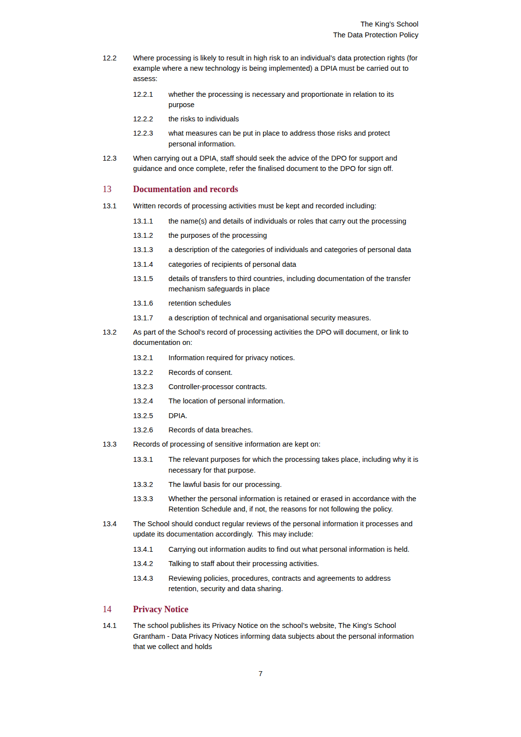The King’s School The Data Protection Policy
12.2
Where processing is likely to result in high risk to an individual’s data protection rights (for example where a new technology is being implemented) a DPIA must be carried out to assess:
12.2.1
whether the processing is necessary and proportionate in relation to its purpose
12.2.2
the risks to individuals
12.2.3
what measures can be put in place to address those risks and protect personal information.
12.3
When carrying out a DPIA, staff should seek the advice of the DPO for support and guidance and once complete, refer the finalised document to the DPO for sign off.
13 Documentation and records
13.1
Written records of processing activities must be kept and recorded including:
13.1.1
the name(s) and details of individuals or roles that carry out the processing
13.1.2
the purposes of the processing
13.1.3
a description of the categories of individuals and categories of personal data
13.1.4
categories of recipients of personal data
13.1.5
details of transfers to third countries, including documentation of the transfer mechanism safeguards in place
13.1.6
retention schedules
13.1.7
a description of technical and organisational security measures.
13.2
As part of the School’s record of processing activities the DPO will document, or link to documentation on:
13.2.1
Information required for privacy notices.
13.2.2
Records of consent.
13.2.3
Controller-processor contracts.
13.2.4
The location of personal information.
13.2.5
DPIA.
13.2.6
Records of data breaches.
13.3
Records of processing of sensitive information are kept on:
13.3.1
The relevant purposes for which the processing takes place, including why it is necessary for that purpose.
13.3.2
The lawful basis for our processing.
13.3.3
Whether the personal information is retained or erased in accordance with the Retention Schedule and, if not, the reasons for not following the policy.
13.4
The School should conduct regular reviews of the personal information it processes and update its documentation accordingly. This may include:
13.4.1
Carrying out information audits to find out what personal information is held.
13.4.2
Talking to staff about their processing activities.
13.4.3
Reviewing policies, procedures, contracts and agreements to address retention, security and data sharing.
14 Privacy Notice
14.1
The school publishes its Privacy Notice on the school’s website, The King's School Grantham - Data Privacy Notices informing data subjects about the personal information that we collect and holds
7